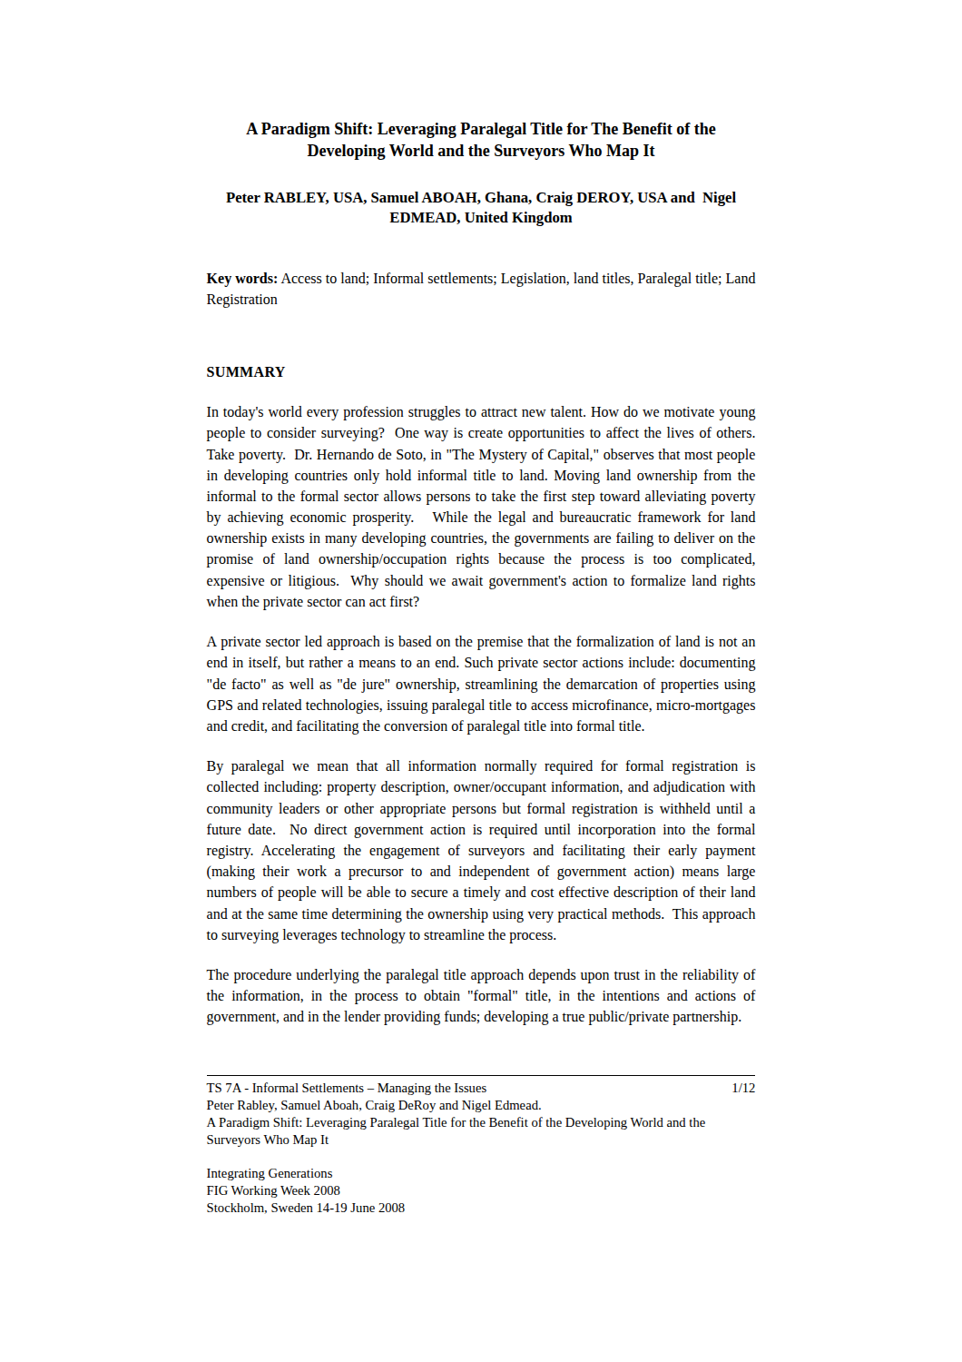A Paradigm Shift: Leveraging Paralegal Title for The Benefit of the
Developing World and the Surveyors Who Map It
Peter RABLEY, USA, Samuel ABOAH, Ghana, Craig DEROY, USA and Nigel
EDMEAD, United Kingdom
Key words: Access to land; Informal settlements; Legislation, land titles, Paralegal title; Land Registration
SUMMARY
In today's world every profession struggles to attract new talent. How do we motivate young people to consider surveying? One way is create opportunities to affect the lives of others. Take poverty. Dr. Hernando de Soto, in "The Mystery of Capital," observes that most people in developing countries only hold informal title to land. Moving land ownership from the informal to the formal sector allows persons to take the first step toward alleviating poverty by achieving economic prosperity. While the legal and bureaucratic framework for land ownership exists in many developing countries, the governments are failing to deliver on the promise of land ownership/occupation rights because the process is too complicated, expensive or litigious. Why should we await government's action to formalize land rights when the private sector can act first?
A private sector led approach is based on the premise that the formalization of land is not an end in itself, but rather a means to an end. Such private sector actions include: documenting "de facto" as well as "de jure" ownership, streamlining the demarcation of properties using GPS and related technologies, issuing paralegal title to access microfinance, micro-mortgages and credit, and facilitating the conversion of paralegal title into formal title.
By paralegal we mean that all information normally required for formal registration is collected including: property description, owner/occupant information, and adjudication with community leaders or other appropriate persons but formal registration is withheld until a future date. No direct government action is required until incorporation into the formal registry. Accelerating the engagement of surveyors and facilitating their early payment (making their work a precursor to and independent of government action) means large numbers of people will be able to secure a timely and cost effective description of their land and at the same time determining the ownership using very practical methods. This approach to surveying leverages technology to streamline the process.
The procedure underlying the paralegal title approach depends upon trust in the reliability of the information, in the process to obtain "formal" title, in the intentions and actions of government, and in the lender providing funds; developing a true public/private partnership.
TS 7A - Informal Settlements – Managing the Issues
1/12
Peter Rabley, Samuel Aboah, Craig DeRoy and Nigel Edmead.
A Paradigm Shift: Leveraging Paralegal Title for the Benefit of the Developing World and the Surveyors Who Map It
Integrating Generations
FIG Working Week 2008
Stockholm, Sweden 14-19 June 2008